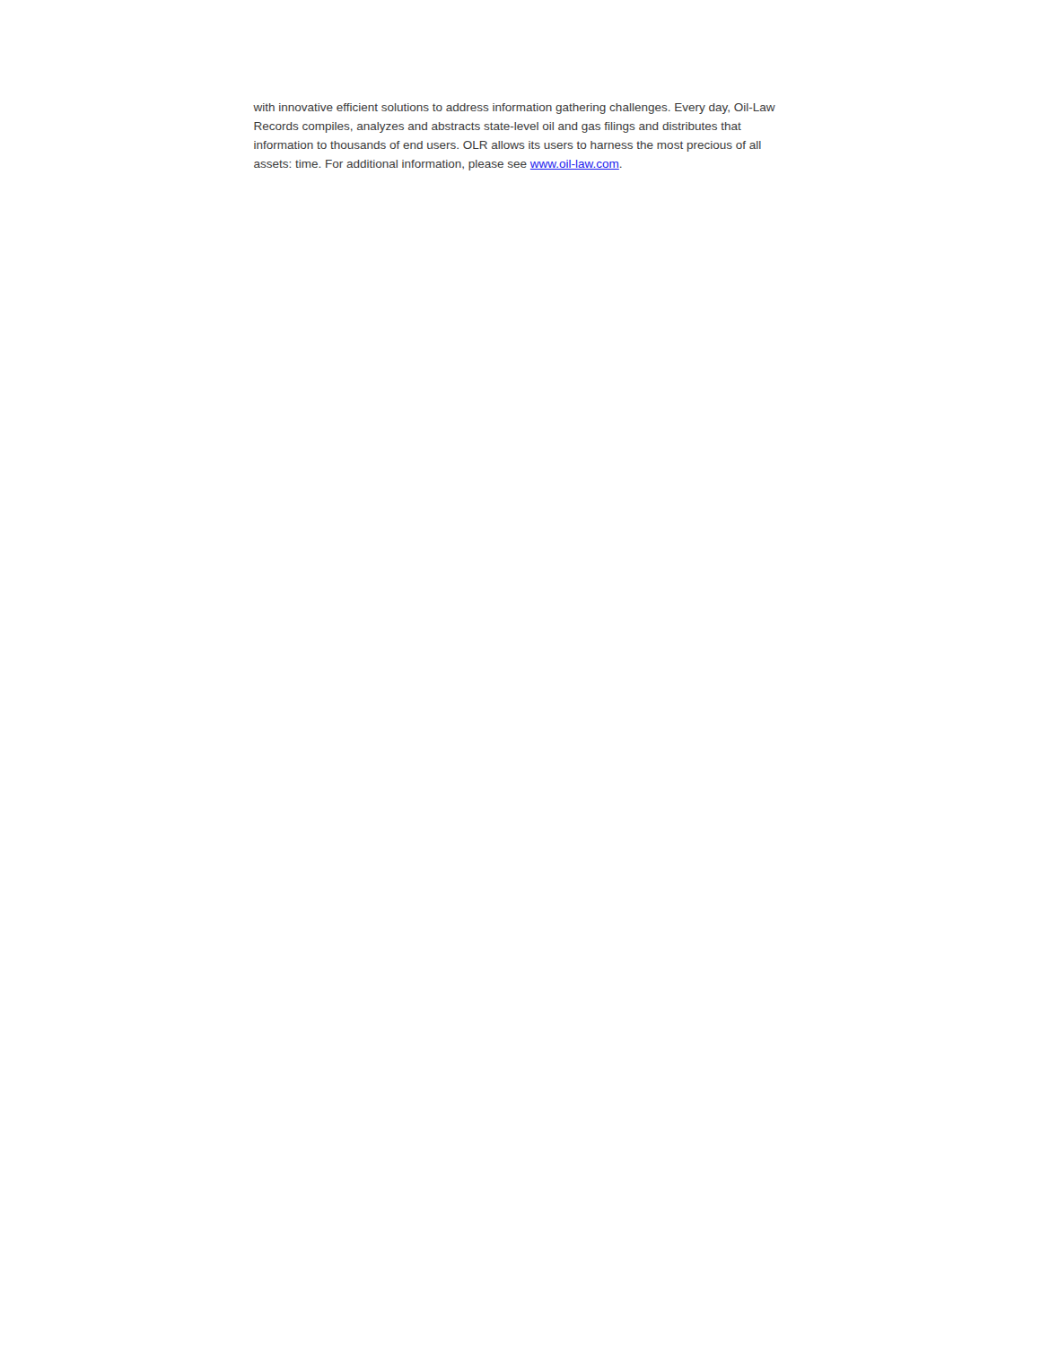with innovative efficient solutions to address information gathering challenges. Every day, Oil-Law Records compiles, analyzes and abstracts state-level oil and gas filings and distributes that information to thousands of end users. OLR allows its users to harness the most precious of all assets: time. For additional information, please see www.oil-law.com.